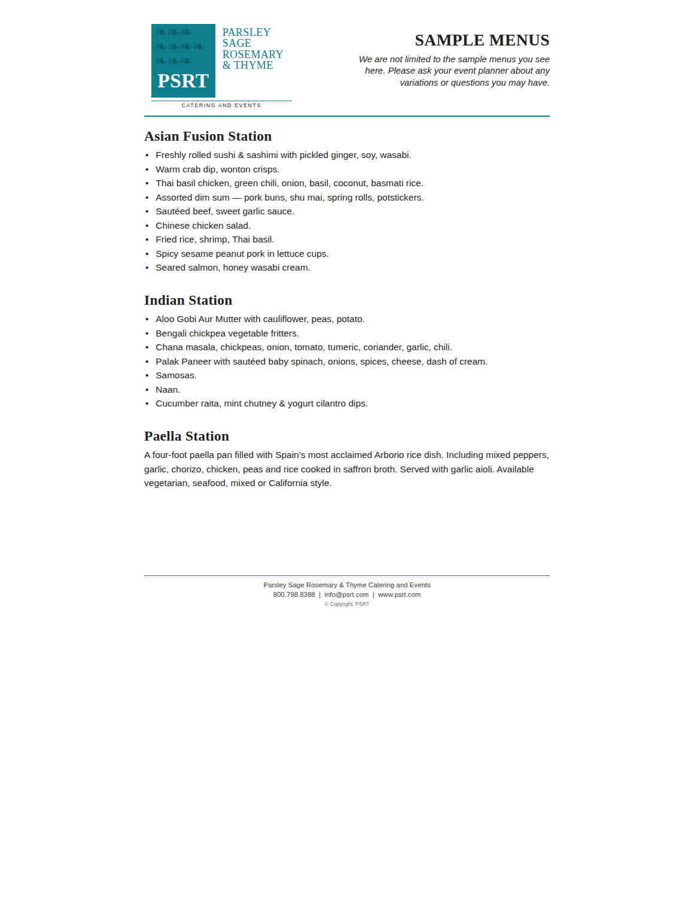❧❧❧
❧❧❧❧
❧❧❧
PSRT
PARSLEY SAGE ROSEMARY & THYME
CATERING AND EVENTS
Sample Menus
We are not limited to the sample menus you see here. Please ask your event planner about any variations or questions you may have.
Asian Fusion Station
Freshly rolled sushi & sashimi with pickled ginger, soy, wasabi.
Warm crab dip, wonton crisps.
Thai basil chicken, green chili, onion, basil, coconut, basmati rice.
Assorted dim sum — pork buns, shu mai, spring rolls, potstickers.
Sautéed beef, sweet garlic sauce.
Chinese chicken salad.
Fried rice, shrimp, Thai basil.
Spicy sesame peanut pork in lettuce cups.
Seared salmon, honey wasabi cream.
Indian Station
Aloo Gobi Aur Mutter with cauliflower, peas, potato.
Bengali chickpea vegetable fritters.
Chana masala, chickpeas, onion, tomato, tumeric, coriander, garlic, chili.
Palak Paneer with sautéed baby spinach, onions, spices, cheese, dash of cream.
Samosas.
Naan.
Cucumber raita, mint chutney & yogurt cilantro dips.
Paella Station
A four-foot paella pan filled with Spain’s most acclaimed Arborio rice dish. Including mixed peppers, garlic, chorizo, chicken, peas and rice cooked in saffron broth. Served with garlic aioli. Available vegetarian, seafood, mixed or California style.
Parsley Sage Rosemary & Thyme Catering and Events
800.798.8388 | info@psrt.com | www.psrt.com
© Copyright, PSRT